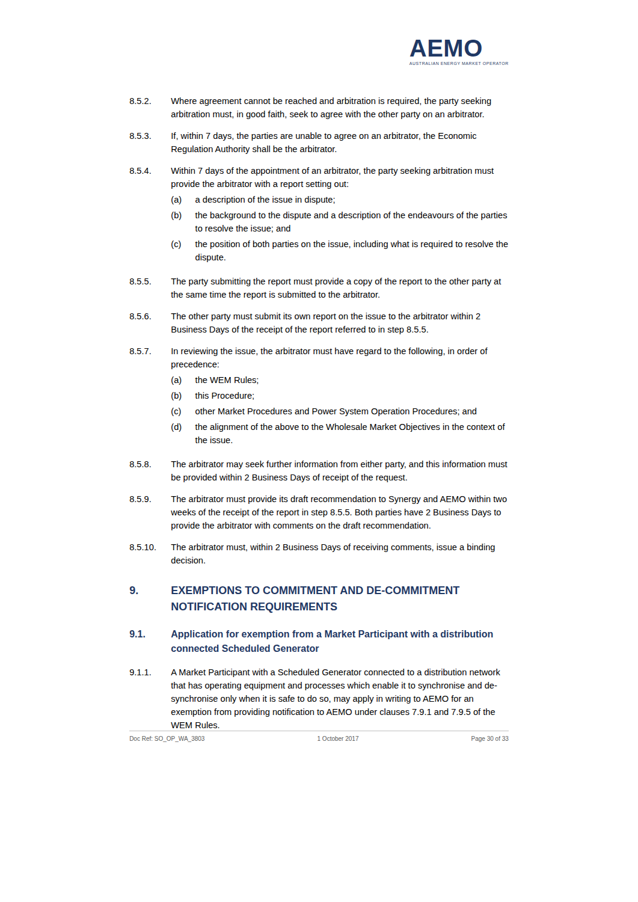AEMO
Australian Energy Market Operator
8.5.2. Where agreement cannot be reached and arbitration is required, the party seeking arbitration must, in good faith, seek to agree with the other party on an arbitrator.
8.5.3. If, within 7 days, the parties are unable to agree on an arbitrator, the Economic Regulation Authority shall be the arbitrator.
8.5.4. Within 7 days of the appointment of an arbitrator, the party seeking arbitration must provide the arbitrator with a report setting out:
(a) a description of the issue in dispute;
(b) the background to the dispute and a description of the endeavours of the parties to resolve the issue; and
(c) the position of both parties on the issue, including what is required to resolve the dispute.
8.5.5. The party submitting the report must provide a copy of the report to the other party at the same time the report is submitted to the arbitrator.
8.5.6. The other party must submit its own report on the issue to the arbitrator within 2 Business Days of the receipt of the report referred to in step 8.5.5.
8.5.7. In reviewing the issue, the arbitrator must have regard to the following, in order of precedence:
(a) the WEM Rules;
(b) this Procedure;
(c) other Market Procedures and Power System Operation Procedures; and
(d) the alignment of the above to the Wholesale Market Objectives in the context of the issue.
8.5.8. The arbitrator may seek further information from either party, and this information must be provided within 2 Business Days of receipt of the request.
8.5.9. The arbitrator must provide its draft recommendation to Synergy and AEMO within two weeks of the receipt of the report in step 8.5.5. Both parties have 2 Business Days to provide the arbitrator with comments on the draft recommendation.
8.5.10. The arbitrator must, within 2 Business Days of receiving comments, issue a binding decision.
9. Exemptions to commitment and de-commitment notification requirements
9.1. Application for exemption from a Market Participant with a distribution connected Scheduled Generator
9.1.1. A Market Participant with a Scheduled Generator connected to a distribution network that has operating equipment and processes which enable it to synchronise and de-synchronise only when it is safe to do so, may apply in writing to AEMO for an exemption from providing notification to AEMO under clauses 7.9.1 and 7.9.5 of the WEM Rules.
Doc Ref: SO_OP_WA_3803
1 October 2017
Page 30 of 33